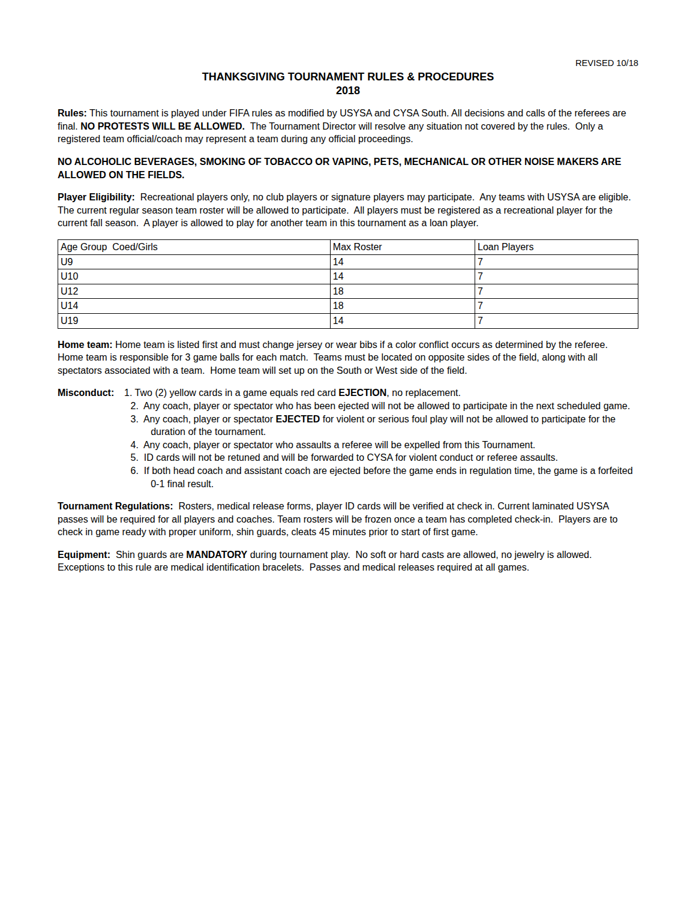REVISED 10/18
THANKSGIVING TOURNAMENT RULES & PROCEDURES2018
Rules: This tournament is played under FIFA rules as modified by USYSA and CYSA South. All decisions and calls of the referees are final. NO PROTESTS WILL BE ALLOWED. The Tournament Director will resolve any situation not covered by the rules. Only a registered team official/coach may represent a team during any official proceedings.
NO ALCOHOLIC BEVERAGES, SMOKING OF TOBACCO OR VAPING, PETS, MECHANICAL OR OTHER NOISE MAKERS ARE ALLOWED ON THE FIELDS.
Player Eligibility: Recreational players only, no club players or signature players may participate. Any teams with USYSA are eligible. The current regular season team roster will be allowed to participate. All players must be registered as a recreational player for the current fall season. A player is allowed to play for another team in this tournament as a loan player.
| Age Group Coed/Girls | Max Roster | Loan Players |
| U9 | 14 | 7 |
| U10 | 14 | 7 |
| U12 | 18 | 7 |
| U14 | 18 | 7 |
| U19 | 14 | 7 |
Home team: Home team is listed first and must change jersey or wear bibs if a color conflict occurs as determined by the referee. Home team is responsible for 3 game balls for each match. Teams must be located on opposite sides of the field, along with all spectators associated with a team. Home team will set up on the South or West side of the field.
Misconduct: 1. Two (2) yellow cards in a game equals red card EJECTION, no replacement.
2. Any coach, player or spectator who has been ejected will not be allowed to participate in the next scheduled game.
3. Any coach, player or spectator EJECTED for violent or serious foul play will not be allowed to participate for the duration of the tournament.
4. Any coach, player or spectator who assaults a referee will be expelled from this Tournament.
5. ID cards will not be retuned and will be forwarded to CYSA for violent conduct or referee assaults.
6. If both head coach and assistant coach are ejected before the game ends in regulation time, the game is a forfeited 0-1 final result.
Tournament Regulations: Rosters, medical release forms, player ID cards will be verified at check in. Current laminated USYSA passes will be required for all players and coaches. Team rosters will be frozen once a team has completed check-in. Players are to check in game ready with proper uniform, shin guards, cleats 45 minutes prior to start of first game.
Equipment: Shin guards are MANDATORY during tournament play. No soft or hard casts are allowed, no jewelry is allowed. Exceptions to this rule are medical identification bracelets. Passes and medical releases required at all games.